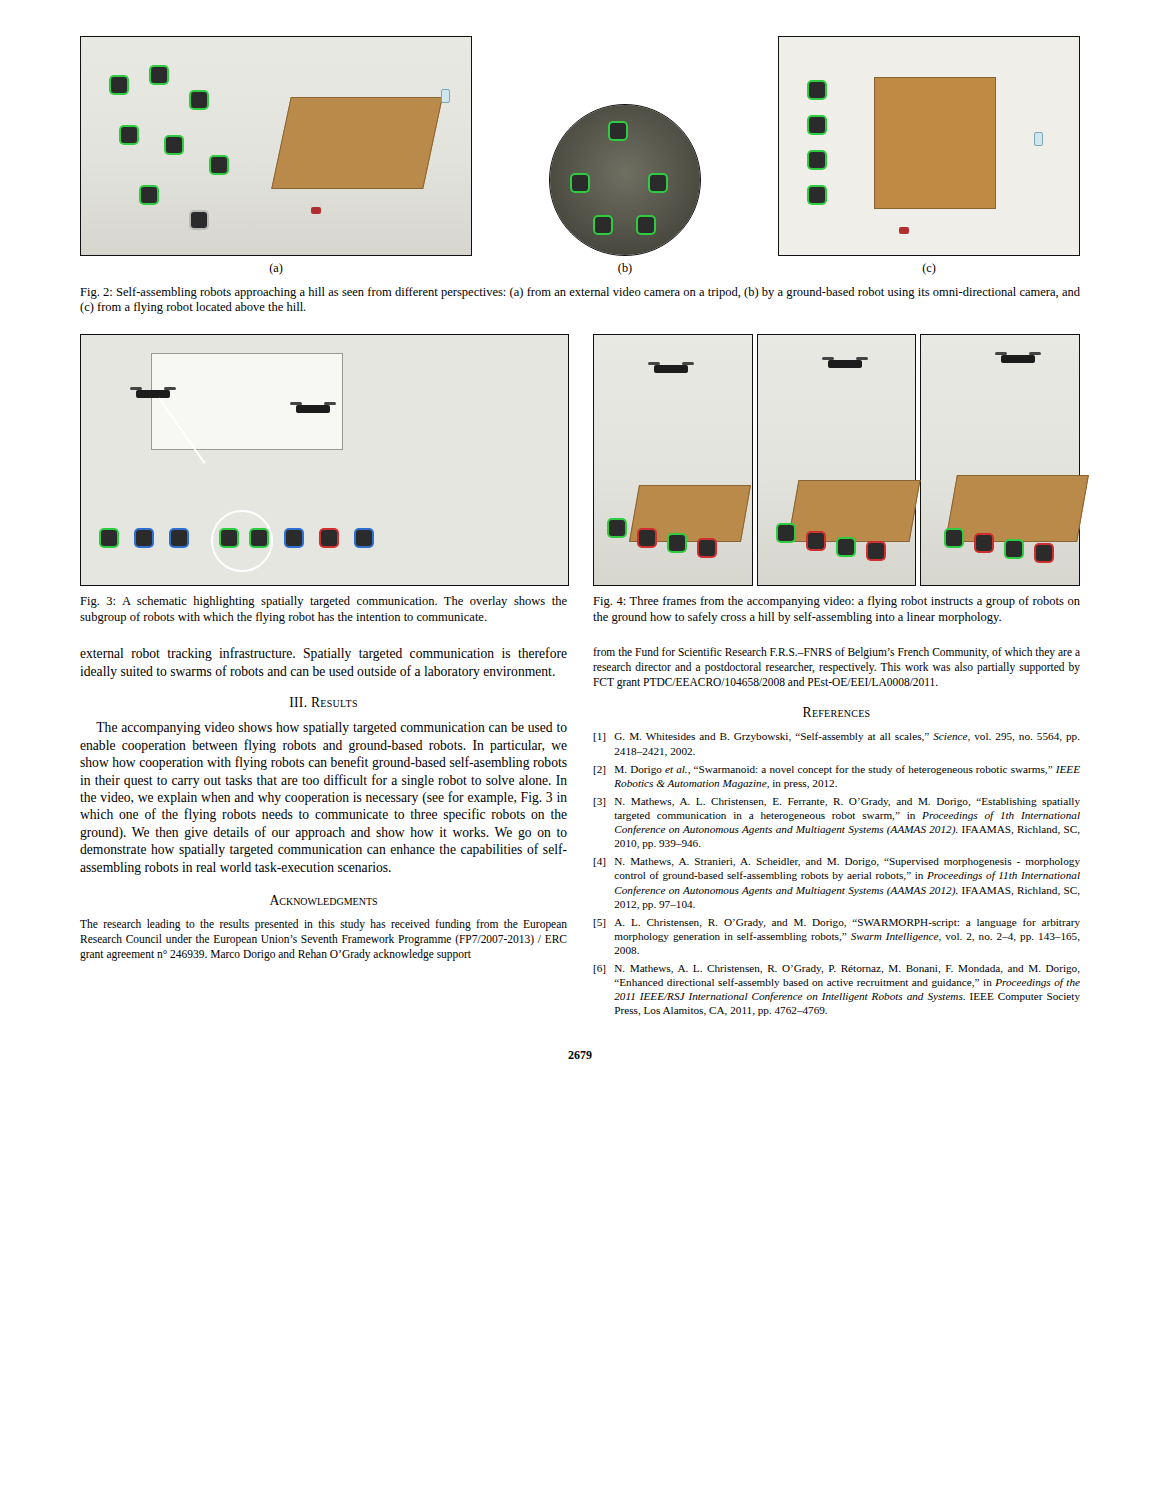(a)
(b)
(c)
Fig. 2: Self-assembling robots approaching a hill as seen from different perspectives: (a) from an external video camera on a tripod, (b) by a ground-based robot using its omni-directional camera, and (c) from a flying robot located above the hill.
Fig. 3: A schematic highlighting spatially targeted communication. The overlay shows the subgroup of robots with which the flying robot has the intention to communicate.
Fig. 4: Three frames from the accompanying video: a flying robot instructs a group of robots on the ground how to safely cross a hill by self-assembling into a linear morphology.
external robot tracking infrastructure. Spatially targeted communication is therefore ideally suited to swarms of robots and can be used outside of a laboratory environment.
III. Results
The accompanying video shows how spatially targeted communication can be used to enable cooperation between flying robots and ground-based robots. In particular, we show how cooperation with flying robots can benefit ground-based self-asembling robots in their quest to carry out tasks that are too difficult for a single robot to solve alone. In the video, we explain when and why cooperation is necessary (see for example, Fig. 3 in which one of the flying robots needs to communicate to three specific robots on the ground). We then give details of our approach and show how it works. We go on to demonstrate how spatially targeted communication can enhance the capabilities of self-assembling robots in real world task-execution scenarios.
Acknowledgments
The research leading to the results presented in this study has received funding from the European Research Council under the European Union’s Seventh Framework Programme (FP7/2007-2013) / ERC grant agreement n° 246939. Marco Dorigo and Rehan O’Grady acknowledge support
from the Fund for Scientific Research F.R.S.–FNRS of Belgium’s French Community, of which they are a research director and a postdoctoral researcher, respectively. This work was also partially supported by FCT grant PTDC/EEACRO/104658/2008 and PEst-OE/EEI/LA0008/2011.
References
G. M. Whitesides and B. Grzybowski, “Self-assembly at all scales,” Science, vol. 295, no. 5564, pp. 2418–2421, 2002.
M. Dorigo et al., “Swarmanoid: a novel concept for the study of heterogeneous robotic swarms,” IEEE Robotics & Automation Magazine, in press, 2012.
N. Mathews, A. L. Christensen, E. Ferrante, R. O’Grady, and M. Dorigo, “Establishing spatially targeted communication in a heterogeneous robot swarm,” in Proceedings of 1th International Conference on Autonomous Agents and Multiagent Systems (AAMAS 2012). IFAAMAS, Richland, SC, 2010, pp. 939–946.
N. Mathews, A. Stranieri, A. Scheidler, and M. Dorigo, “Supervised morphogenesis - morphology control of ground-based self-assembling robots by aerial robots,” in Proceedings of 11th International Conference on Autonomous Agents and Multiagent Systems (AAMAS 2012). IFAAMAS, Richland, SC, 2012, pp. 97–104.
A. L. Christensen, R. O’Grady, and M. Dorigo, “SWARMORPH-script: a language for arbitrary morphology generation in self-assembling robots,” Swarm Intelligence, vol. 2, no. 2–4, pp. 143–165, 2008.
N. Mathews, A. L. Christensen, R. O’Grady, P. Rétornaz, M. Bonani, F. Mondada, and M. Dorigo, “Enhanced directional self-assembly based on active recruitment and guidance,” in Proceedings of the 2011 IEEE/RSJ International Conference on Intelligent Robots and Systems. IEEE Computer Society Press, Los Alamitos, CA, 2011, pp. 4762–4769.
2679